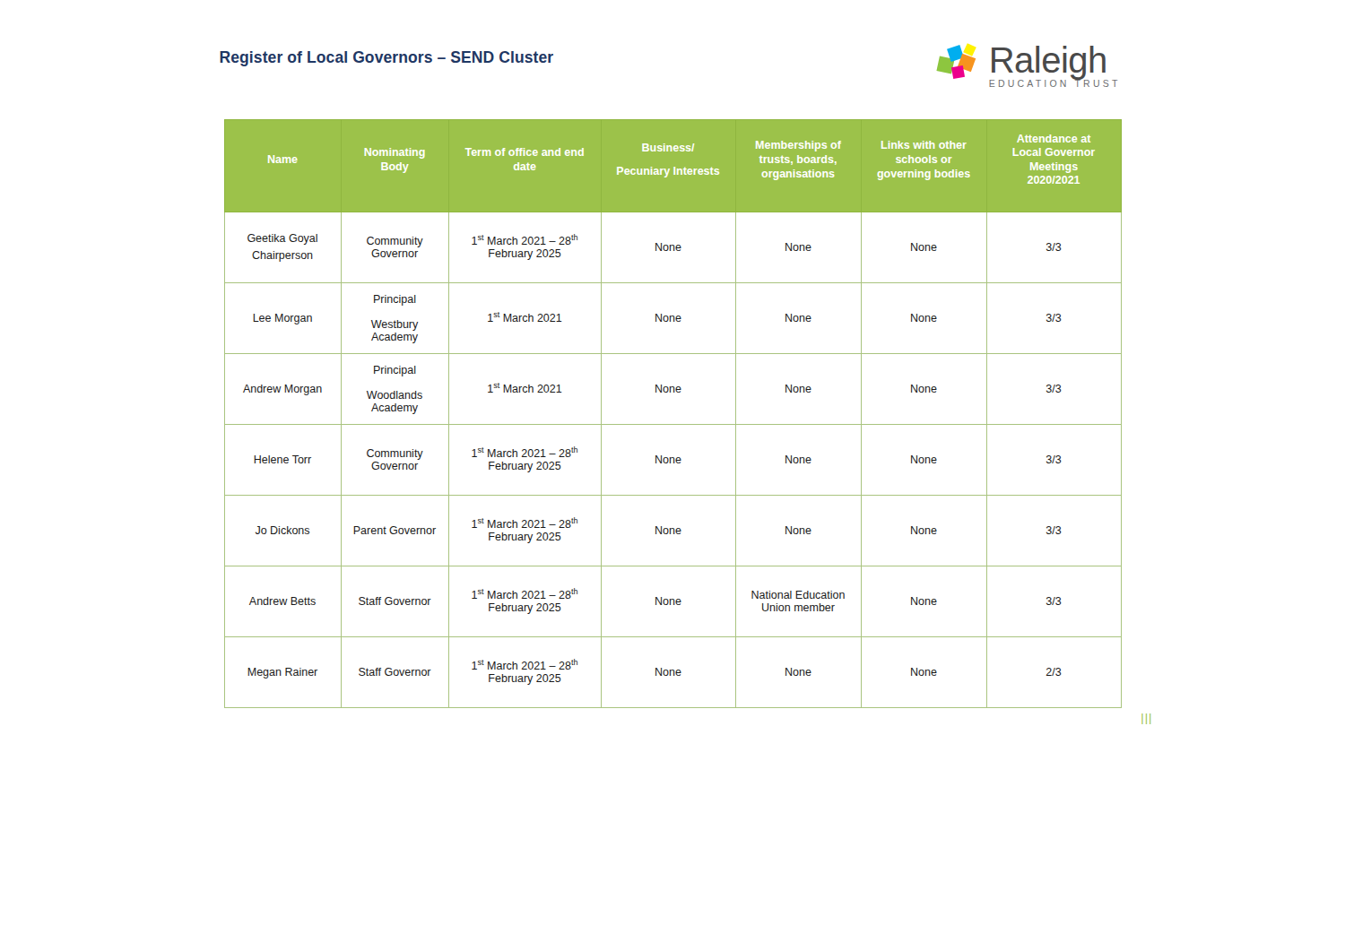Register of Local Governors – SEND Cluster
Raleigh
EDUCATION TRUST
| Name | Nominating Body | Term of office and end date | Business/ Pecuniary Interests | Memberships of trusts, boards, organisations | Links with other schools or governing bodies | Attendance at Local Governor Meetings 2020/2021 |
| --- | --- | --- | --- | --- | --- | --- |
| Geetika Goyal Chairperson | Community Governor | 1 st March 2021 – 28 th February 2025 | None | None | None | 3/3 |
| Lee Morgan | Principal Westbury Academy | 1 st March 2021 | None | None | None | 3/3 |
| Andrew Morgan | Principal Woodlands Academy | 1 st March 2021 | None | None | None | 3/3 |
| Helene Torr | Community Governor | 1 st March 2021 – 28 th February 2025 | None | None | None | 3/3 |
| Jo Dickons | Parent Governor | 1 st March 2021 – 28 th February 2025 | None | None | None | 3/3 |
| Andrew Betts | Staff Governor | 1 st March 2021 – 28 th February 2025 | None | National Education Union member | None | 3/3 |
| Megan Rainer | Staff Governor | 1 st March 2021 – 28 th February 2025 | None | None | None | 2/3 |
|||